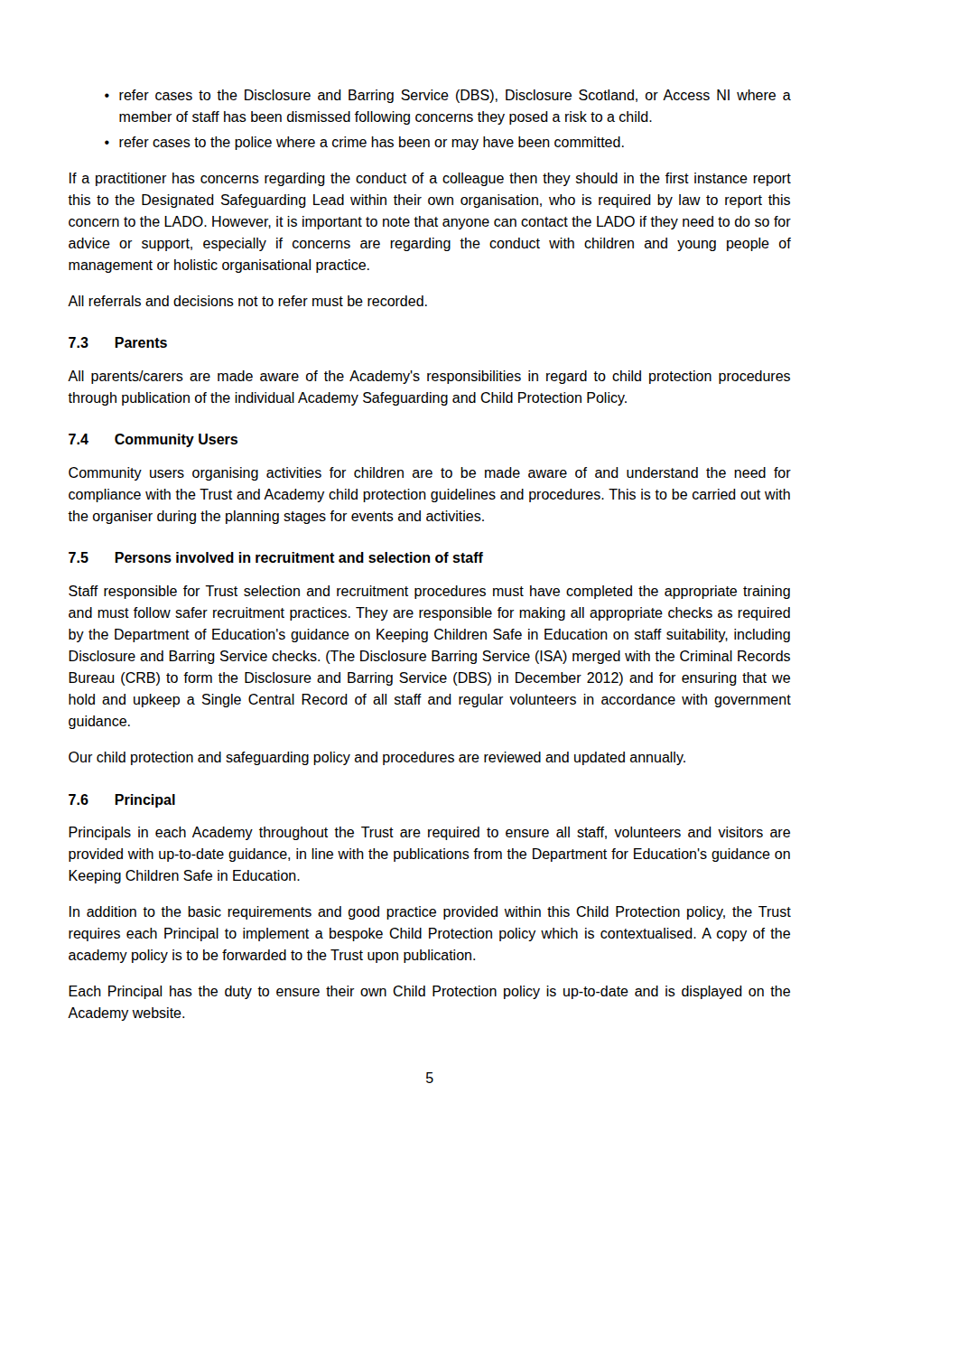refer cases to the Disclosure and Barring Service (DBS), Disclosure Scotland, or Access NI where a member of staff has been dismissed following concerns they posed a risk to a child.
refer cases to the police where a crime has been or may have been committed.
If a practitioner has concerns regarding the conduct of a colleague then they should in the first instance report this to the Designated Safeguarding Lead within their own organisation, who is required by law to report this concern to the LADO. However, it is important to note that anyone can contact the LADO if they need to do so for advice or support, especially if concerns are regarding the conduct with children and young people of management or holistic organisational practice.
All referrals and decisions not to refer must be recorded.
7.3 Parents
All parents/carers are made aware of the Academy's responsibilities in regard to child protection procedures through publication of the individual Academy Safeguarding and Child Protection Policy.
7.4 Community Users
Community users organising activities for children are to be made aware of and understand the need for compliance with the Trust and Academy child protection guidelines and procedures. This is to be carried out with the organiser during the planning stages for events and activities.
7.5 Persons involved in recruitment and selection of staff
Staff responsible for Trust selection and recruitment procedures must have completed the appropriate training and must follow safer recruitment practices. They are responsible for making all appropriate checks as required by the Department of Education's guidance on Keeping Children Safe in Education on staff suitability, including Disclosure and Barring Service checks. (The Disclosure Barring Service (ISA) merged with the Criminal Records Bureau (CRB) to form the Disclosure and Barring Service (DBS) in December 2012) and for ensuring that we hold and upkeep a Single Central Record of all staff and regular volunteers in accordance with government guidance.
Our child protection and safeguarding policy and procedures are reviewed and updated annually.
7.6 Principal
Principals in each Academy throughout the Trust are required to ensure all staff, volunteers and visitors are provided with up-to-date guidance, in line with the publications from the Department for Education's guidance on Keeping Children Safe in Education.
In addition to the basic requirements and good practice provided within this Child Protection policy, the Trust requires each Principal to implement a bespoke Child Protection policy which is contextualised. A copy of the academy policy is to be forwarded to the Trust upon publication.
Each Principal has the duty to ensure their own Child Protection policy is up-to-date and is displayed on the Academy website.
5